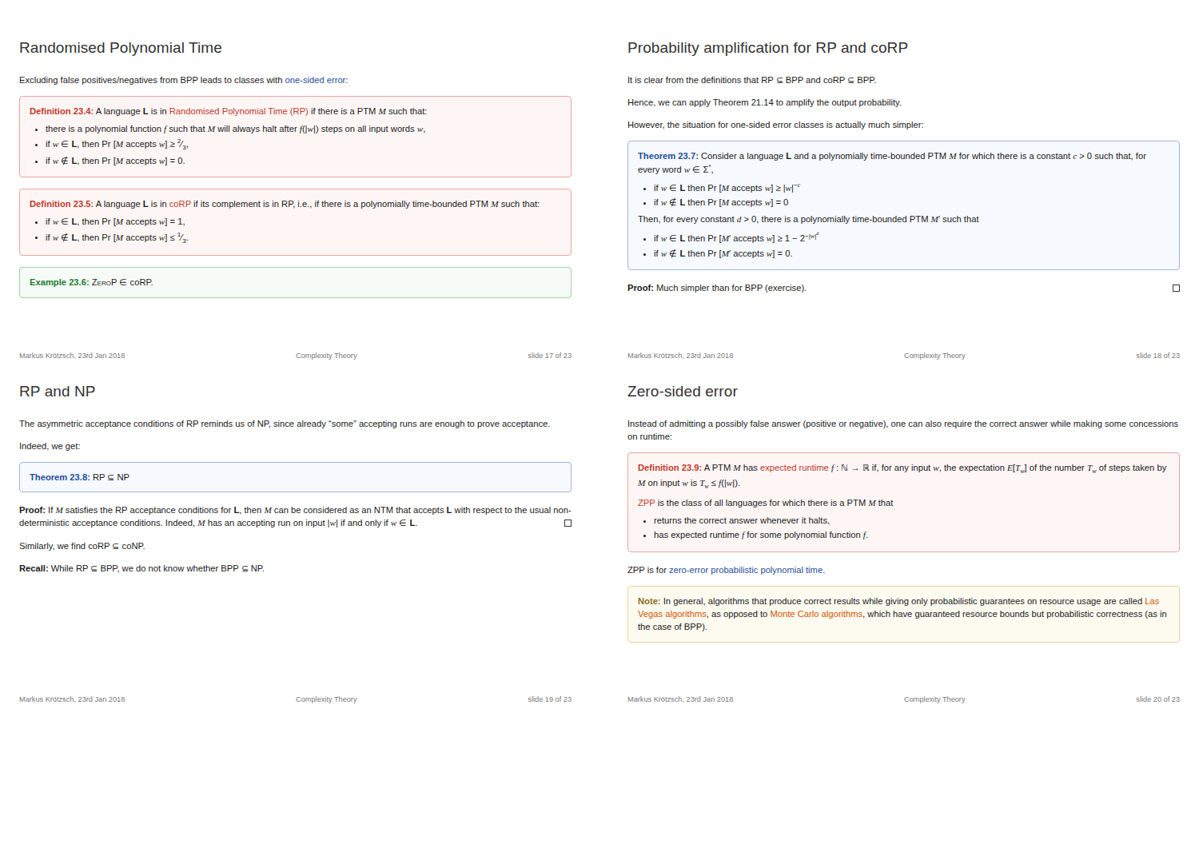Randomised Polynomial Time
Excluding false positives/negatives from BPP leads to classes with one-sided error:
Definition 23.4: A language L is in Randomised Polynomial Time (RP) if there is a PTM M such that:
there is a polynomial function f such that M will always halt after f(|w|) steps on all input words w,
if w ∈ L, then Pr [M accepts w] ≥ 2⁄3,
if w ∉ L, then Pr [M accepts w] = 0.
Definition 23.5: A language L is in coRP if its complement is in RP, i.e., if there is a polynomially time-bounded PTM M such that:
if w ∈ L, then Pr [M accepts w] = 1,
if w ∉ L, then Pr [M accepts w] ≤ 1⁄3.
Example 23.6: ZeroP ∈ coRP.
Markus Krötzsch, 23rd Jan 2018
Complexity Theory
slide 17 of 23
Probability amplification for RP and coRP
It is clear from the definitions that RP ⊆ BPP and coRP ⊆ BPP.
Hence, we can apply Theorem 21.14 to amplify the output probability.
However, the situation for one-sided error classes is actually much simpler:
Theorem 23.7: Consider a language L and a polynomially time-bounded PTM M for which there is a constant c > 0 such that, for every word w ∈ Σ*,
if w ∈ L then Pr [M accepts w] ≥ |w|−c
if w ∉ L then Pr [M accepts w] = 0
Then, for every constant d > 0, there is a polynomially time-bounded PTM M′ such that
if w ∈ L then Pr [M′ accepts w] ≥ 1 − 2−|w|d
if w ∉ L then Pr [M′ accepts w] = 0.
Proof: Much simpler than for BPP (exercise).
Markus Krötzsch, 23rd Jan 2018
Complexity Theory
slide 18 of 23
RP and NP
The asymmetric acceptance conditions of RP reminds us of NP, since already “some” accepting runs are enough to prove acceptance.
Indeed, we get:
Theorem 23.8: RP ⊆ NP
Proof: If M satisfies the RP acceptance conditions for L, then M can be considered as an NTM that accepts L with respect to the usual non-deterministic acceptance conditions. Indeed, M has an accepting run on input |w| if and only if w ∈ L.
Similarly, we find coRP ⊆ coNP.
Recall: While RP ⊆ BPP, we do not know whether BPP ⊆ NP.
Markus Krötzsch, 23rd Jan 2018
Complexity Theory
slide 19 of 23
Zero-sided error
Instead of admitting a possibly false answer (positive or negative), one can also require the correct answer while making some concessions on runtime:
Definition 23.9: A PTM M has expected runtime f : ℕ → ℝ if, for any input w, the expectation E[Tw] of the number Tw of steps taken by M on input w is Tw ≤ f(|w|).
ZPP is the class of all languages for which there is a PTM M that
returns the correct answer whenever it halts,
has expected runtime f for some polynomial function f.
ZPP is for zero-error probabilistic polynomial time.
Note: In general, algorithms that produce correct results while giving only probabilistic guarantees on resource usage are called Las Vegas algorithms, as opposed to Monte Carlo algorithms, which have guaranteed resource bounds but probabilistic correctness (as in the case of BPP).
Markus Krötzsch, 23rd Jan 2018
Complexity Theory
slide 20 of 23